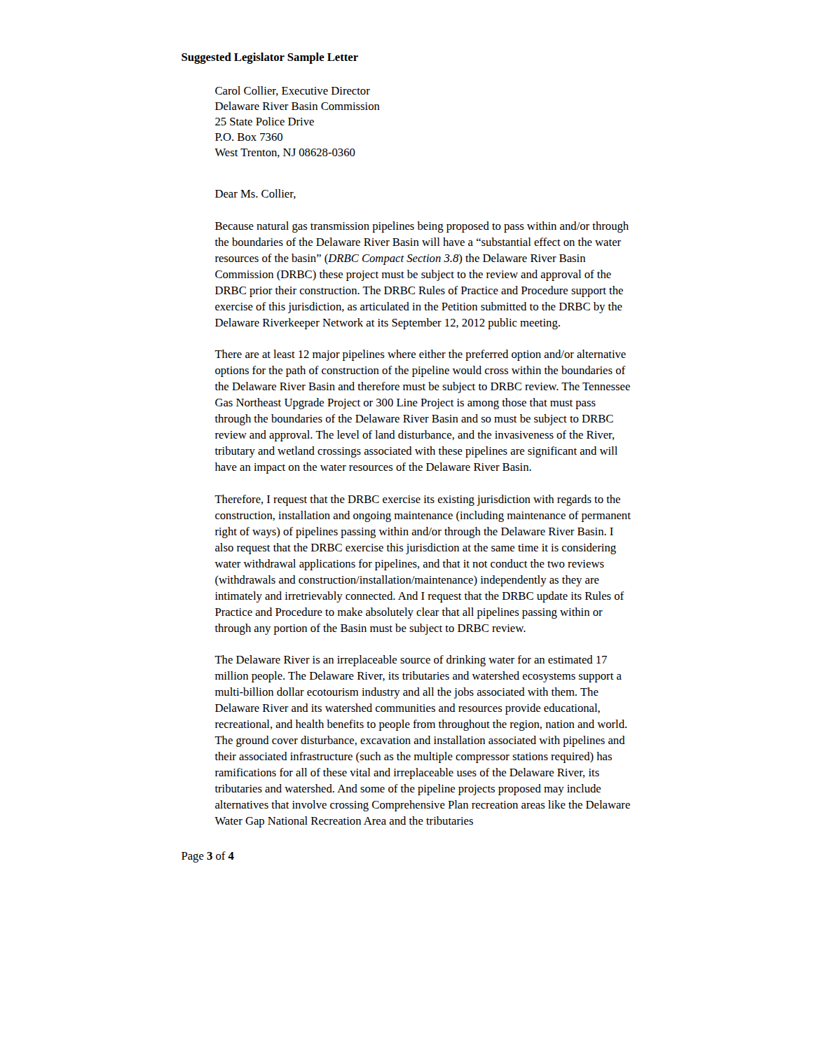Suggested Legislator Sample Letter
Carol Collier, Executive Director
Delaware River Basin Commission
25 State Police Drive
P.O. Box 7360
West Trenton, NJ 08628-0360
Dear Ms. Collier,
Because natural gas transmission pipelines being proposed to pass within and/or through the boundaries of the Delaware River Basin will have a “substantial effect on the water resources of the basin” (DRBC Compact Section 3.8) the Delaware River Basin Commission (DRBC) these project must be subject to the review and approval of the DRBC prior their construction. The DRBC Rules of Practice and Procedure support the exercise of this jurisdiction, as articulated in the Petition submitted to the DRBC by the Delaware Riverkeeper Network at its September 12, 2012 public meeting.
There are at least 12 major pipelines where either the preferred option and/or alternative options for the path of construction of the pipeline would cross within the boundaries of the Delaware River Basin and therefore must be subject to DRBC review. The Tennessee Gas Northeast Upgrade Project or 300 Line Project is among those that must pass through the boundaries of the Delaware River Basin and so must be subject to DRBC review and approval. The level of land disturbance, and the invasiveness of the River, tributary and wetland crossings associated with these pipelines are significant and will have an impact on the water resources of the Delaware River Basin.
Therefore, I request that the DRBC exercise its existing jurisdiction with regards to the construction, installation and ongoing maintenance (including maintenance of permanent right of ways) of pipelines passing within and/or through the Delaware River Basin. I also request that the DRBC exercise this jurisdiction at the same time it is considering water withdrawal applications for pipelines, and that it not conduct the two reviews (withdrawals and construction/installation/maintenance) independently as they are intimately and irretrievably connected. And I request that the DRBC update its Rules of Practice and Procedure to make absolutely clear that all pipelines passing within or through any portion of the Basin must be subject to DRBC review.
The Delaware River is an irreplaceable source of drinking water for an estimated 17 million people. The Delaware River, its tributaries and watershed ecosystems support a multi-billion dollar ecotourism industry and all the jobs associated with them. The Delaware River and its watershed communities and resources provide educational, recreational, and health benefits to people from throughout the region, nation and world. The ground cover disturbance, excavation and installation associated with pipelines and their associated infrastructure (such as the multiple compressor stations required) has ramifications for all of these vital and irreplaceable uses of the Delaware River, its tributaries and watershed. And some of the pipeline projects proposed may include alternatives that involve crossing Comprehensive Plan recreation areas like the Delaware Water Gap National Recreation Area and the tributaries
Page 3 of 4